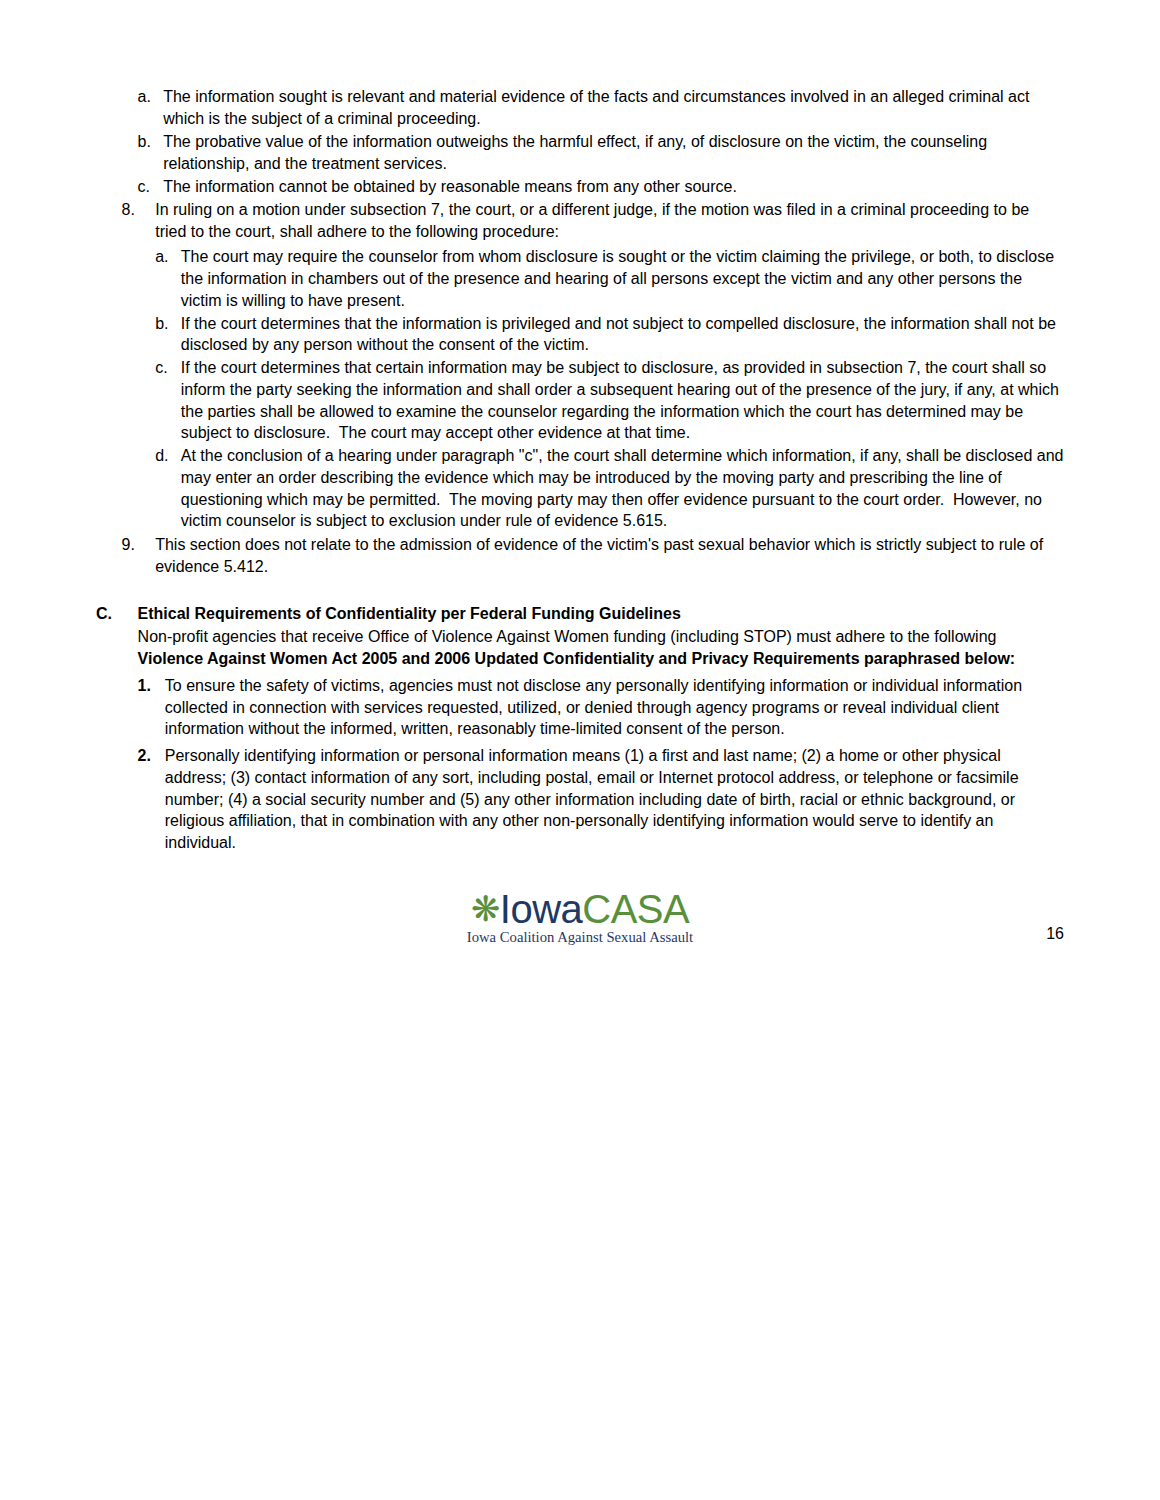a. The information sought is relevant and material evidence of the facts and circumstances involved in an alleged criminal act which is the subject of a criminal proceeding.
b. The probative value of the information outweighs the harmful effect, if any, of disclosure on the victim, the counseling relationship, and the treatment services.
c. The information cannot be obtained by reasonable means from any other source.
8. In ruling on a motion under subsection 7, the court, or a different judge, if the motion was filed in a criminal proceeding to be tried to the court, shall adhere to the following procedure:
a. The court may require the counselor from whom disclosure is sought or the victim claiming the privilege, or both, to disclose the information in chambers out of the presence and hearing of all persons except the victim and any other persons the victim is willing to have present.
b. If the court determines that the information is privileged and not subject to compelled disclosure, the information shall not be disclosed by any person without the consent of the victim.
c. If the court determines that certain information may be subject to disclosure, as provided in subsection 7, the court shall so inform the party seeking the information and shall order a subsequent hearing out of the presence of the jury, if any, at which the parties shall be allowed to examine the counselor regarding the information which the court has determined may be subject to disclosure. The court may accept other evidence at that time.
d. At the conclusion of a hearing under paragraph "c", the court shall determine which information, if any, shall be disclosed and may enter an order describing the evidence which may be introduced by the moving party and prescribing the line of questioning which may be permitted. The moving party may then offer evidence pursuant to the court order. However, no victim counselor is subject to exclusion under rule of evidence 5.615.
9. This section does not relate to the admission of evidence of the victim's past sexual behavior which is strictly subject to rule of evidence 5.412.
C.
Ethical Requirements of Confidentiality per Federal Funding Guidelines
Non-profit agencies that receive Office of Violence Against Women funding (including STOP) must adhere to the following Violence Against Women Act 2005 and 2006 Updated Confidentiality and Privacy Requirements paraphrased below:
1. To ensure the safety of victims, agencies must not disclose any personally identifying information or individual information collected in connection with services requested, utilized, or denied through agency programs or reveal individual client information without the informed, written, reasonably time-limited consent of the person.
2. Personally identifying information or personal information means (1) a first and last name; (2) a home or other physical address; (3) contact information of any sort, including postal, email or Internet protocol address, or telephone or facsimile number; (4) a social security number and (5) any other information including date of birth, racial or ethnic background, or religious affiliation, that in combination with any other non-personally identifying information would serve to identify an individual.
❋Iowa CASA Iowa Coalition Against Sexual Assault
16